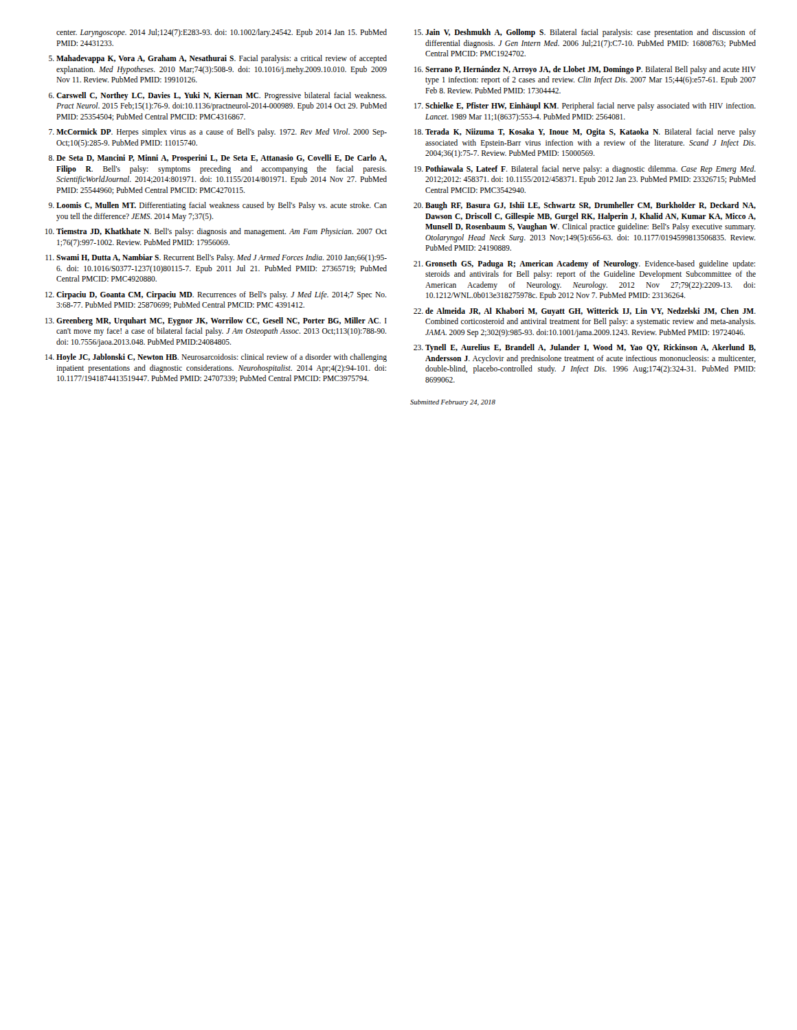center. Laryngoscope. 2014 Jul;124(7):E283-93. doi: 10.1002/lary.24542. Epub 2014 Jan 15. PubMed PMID: 24431233.
Mahadevappa K, Vora A, Graham A, Nesathurai S. Facial paralysis: a critical review of accepted explanation. Med Hypotheses. 2010 Mar;74(3):508-9. doi: 10.1016/j.mehy.2009.10.010. Epub 2009 Nov 11. Review. PubMed PMID: 19910126.
Carswell C, Northey LC, Davies L, Yuki N, Kiernan MC. Progressive bilateral facial weakness. Pract Neurol. 2015 Feb;15(1):76-9. doi:10.1136/practneurol-2014-000989. Epub 2014 Oct 29. PubMed PMID: 25354504; PubMed Central PMCID: PMC4316867.
McCormick DP. Herpes simplex virus as a cause of Bell's palsy. 1972. Rev Med Virol. 2000 Sep-Oct;10(5):285-9. PubMed PMID: 11015740.
De Seta D, Mancini P, Minni A, Prosperini L, De Seta E, Attanasio G, Covelli E, De Carlo A, Filipo R. Bell's palsy: symptoms preceding and accompanying the facial paresis. ScientificWorldJournal. 2014;2014:801971. doi: 10.1155/2014/801971. Epub 2014 Nov 27. PubMed PMID: 25544960; PubMed Central PMCID: PMC4270115.
Loomis C, Mullen MT. Differentiating facial weakness caused by Bell's Palsy vs. acute stroke. Can you tell the difference? JEMS. 2014 May 7;37(5).
Tiemstra JD, Khatkhate N. Bell's palsy: diagnosis and management. Am Fam Physician. 2007 Oct 1;76(7):997-1002. Review. PubMed PMID: 17956069.
Swami H, Dutta A, Nambiar S. Recurrent Bell's Palsy. Med J Armed Forces India. 2010 Jan;66(1):95-6. doi: 10.1016/S0377-1237(10)80115-7. Epub 2011 Jul 21. PubMed PMID: 27365719; PubMed Central PMCID: PMC4920880.
Cirpaciu D, Goanta CM, Cirpaciu MD. Recurrences of Bell's palsy. J Med Life. 2014;7 Spec No. 3:68-77. PubMed PMID: 25870699; PubMed Central PMCID: PMC 4391412.
Greenberg MR, Urquhart MC, Eygnor JK, Worrilow CC, Gesell NC, Porter BG, Miller AC. I can't move my face! a case of bilateral facial palsy. J Am Osteopath Assoc. 2013 Oct;113(10):788-90. doi: 10.7556/jaoa.2013.048. PubMed PMID:24084805.
Hoyle JC, Jablonski C, Newton HB. Neurosarcoidosis: clinical review of a disorder with challenging inpatient presentations and diagnostic considerations. Neurohospitalist. 2014 Apr;4(2):94-101. doi: 10.1177/1941874413519447. PubMed PMID: 24707339; PubMed Central PMCID: PMC3975794.
Jain V, Deshmukh A, Gollomp S. Bilateral facial paralysis: case presentation and discussion of differential diagnosis. J Gen Intern Med. 2006 Jul;21(7):C7-10. PubMed PMID: 16808763; PubMed Central PMCID: PMC1924702.
Serrano P, Hernández N, Arroyo JA, de Llobet JM, Domingo P. Bilateral Bell palsy and acute HIV type 1 infection: report of 2 cases and review. Clin Infect Dis. 2007 Mar 15;44(6):e57-61. Epub 2007 Feb 8. Review. PubMed PMID: 17304442.
Schielke E, Pfister HW, Einhäupl KM. Peripheral facial nerve palsy associated with HIV infection. Lancet. 1989 Mar 11;1(8637):553-4. PubMed PMID: 2564081.
Terada K, Niizuma T, Kosaka Y, Inoue M, Ogita S, Kataoka N. Bilateral facial nerve palsy associated with Epstein-Barr virus infection with a review of the literature. Scand J Infect Dis. 2004;36(1):75-7. Review. PubMed PMID: 15000569.
Pothiawala S, Lateef F. Bilateral facial nerve palsy: a diagnostic dilemma. Case Rep Emerg Med. 2012;2012: 458371. doi: 10.1155/2012/458371. Epub 2012 Jan 23. PubMed PMID: 23326715; PubMed Central PMCID: PMC3542940.
Baugh RF, Basura GJ, Ishii LE, Schwartz SR, Drumheller CM, Burkholder R, Deckard NA, Dawson C, Driscoll C, Gillespie MB, Gurgel RK, Halperin J, Khalid AN, Kumar KA, Micco A, Munsell D, Rosenbaum S, Vaughan W. Clinical practice guideline: Bell's Palsy executive summary. Otolaryngol Head Neck Surg. 2013 Nov;149(5):656-63. doi: 10.1177/0194599813506835. Review. PubMed PMID: 24190889.
Gronseth GS, Paduga R; American Academy of Neurology. Evidence-based guideline update: steroids and antivirals for Bell palsy: report of the Guideline Development Subcommittee of the American Academy of Neurology. Neurology. 2012 Nov 27;79(22):2209-13. doi: 10.1212/WNL.0b013e318275978c. Epub 2012 Nov 7. PubMed PMID: 23136264.
de Almeida JR, Al Khabori M, Guyatt GH, Witterick IJ, Lin VY, Nedzelski JM, Chen JM. Combined corticosteroid and antiviral treatment for Bell palsy: a systematic review and meta-analysis. JAMA. 2009 Sep 2;302(9):985-93. doi:10.1001/jama.2009.1243. Review. PubMed PMID: 19724046.
Tynell E, Aurelius E, Brandell A, Julander I, Wood M, Yao QY, Rickinson A, Akerlund B, Andersson J. Acyclovir and prednisolone treatment of acute infectious mononucleosis: a multicenter, double-blind, placebo-controlled study. J Infect Dis. 1996 Aug;174(2):324-31. PubMed PMID: 8699062.
Submitted February 24, 2018